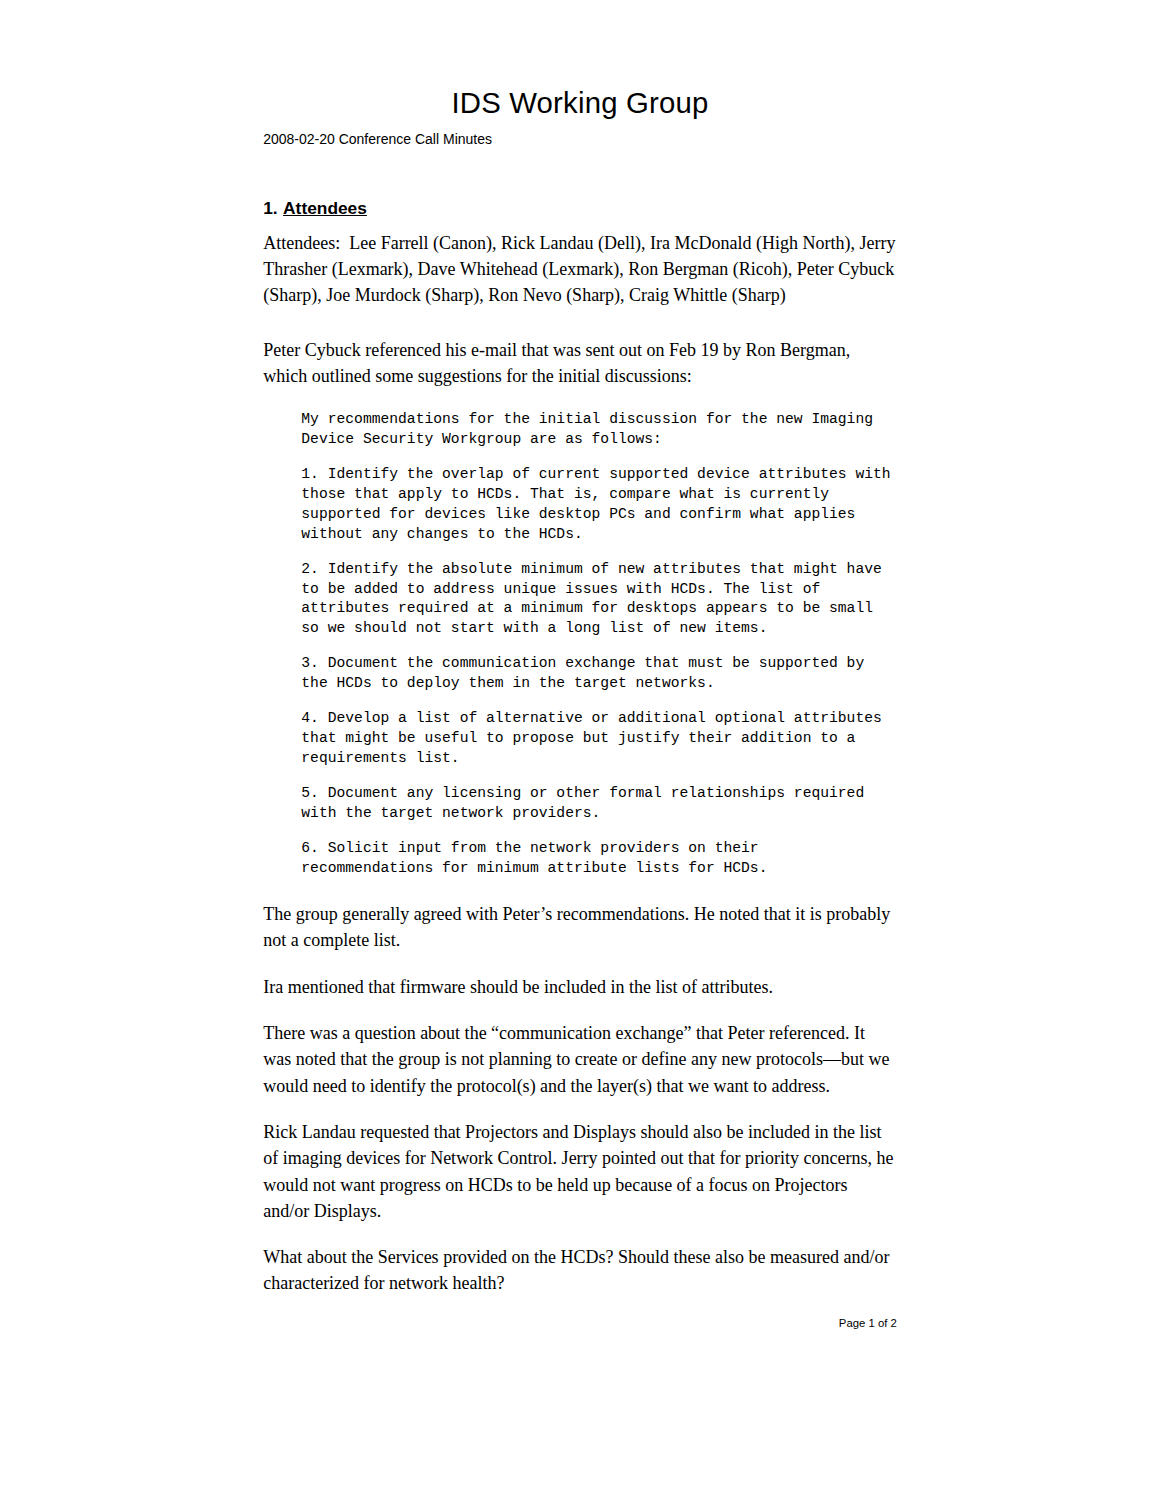IDS Working Group
2008-02-20 Conference Call Minutes
1. Attendees
Attendees: Lee Farrell (Canon), Rick Landau (Dell), Ira McDonald (High North), Jerry Thrasher (Lexmark), Dave Whitehead (Lexmark), Ron Bergman (Ricoh), Peter Cybuck (Sharp), Joe Murdock (Sharp), Ron Nevo (Sharp), Craig Whittle (Sharp)
Peter Cybuck referenced his e-mail that was sent out on Feb 19 by Ron Bergman, which outlined some suggestions for the initial discussions:
My recommendations for the initial discussion for the new Imaging Device Security Workgroup are as follows:
1. Identify the overlap of current supported device attributes with those that apply to HCDs. That is, compare what is currently supported for devices like desktop PCs and confirm what applies without any changes to the HCDs.
2. Identify the absolute minimum of new attributes that might have to be added to address unique issues with HCDs. The list of attributes required at a minimum for desktops appears to be small so we should not start with a long list of new items.
3. Document the communication exchange that must be supported by the HCDs to deploy them in the target networks.
4. Develop a list of alternative or additional optional attributes that might be useful to propose but justify their addition to a requirements list.
5. Document any licensing or other formal relationships required with the target network providers.
6. Solicit input from the network providers on their recommendations for minimum attribute lists for HCDs.
The group generally agreed with Peter’s recommendations. He noted that it is probably not a complete list.
Ira mentioned that firmware should be included in the list of attributes.
There was a question about the “communication exchange” that Peter referenced. It was noted that the group is not planning to create or define any new protocols—but we would need to identify the protocol(s) and the layer(s) that we want to address.
Rick Landau requested that Projectors and Displays should also be included in the list of imaging devices for Network Control. Jerry pointed out that for priority concerns, he would not want progress on HCDs to be held up because of a focus on Projectors and/or Displays.
What about the Services provided on the HCDs? Should these also be measured and/or characterized for network health?
Page 1 of 2